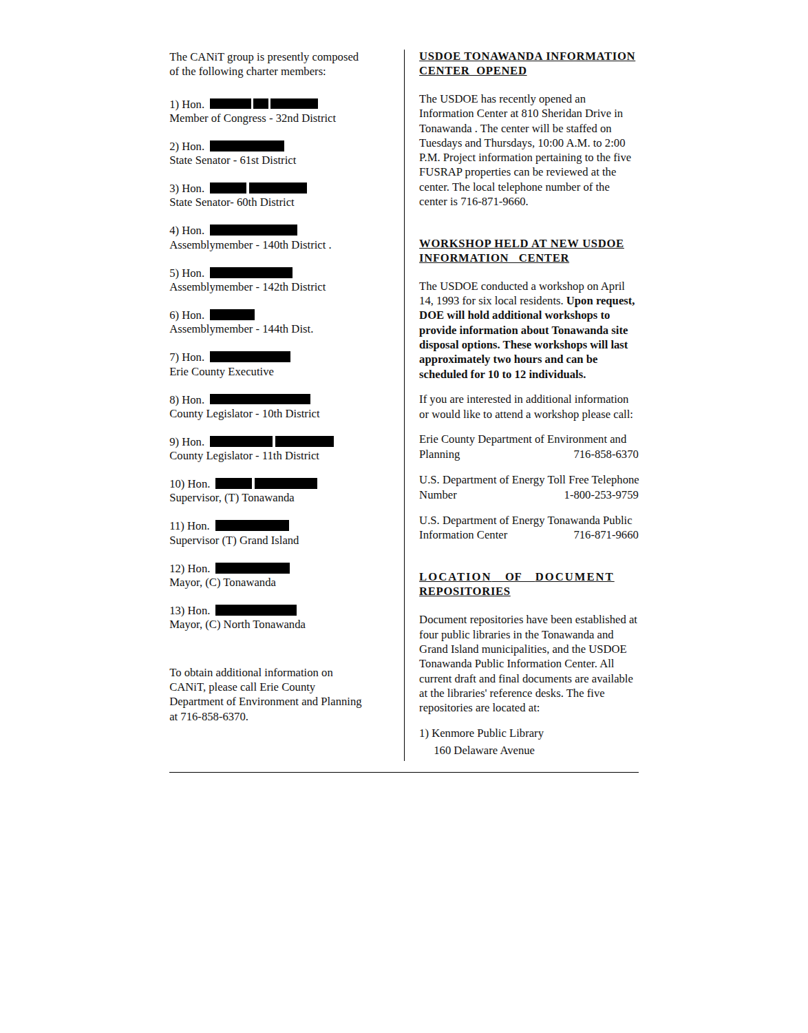The CANiT group is presently composed of the following charter members:
1) Hon. Member of Congress - 32nd District
2) Hon. State Senator - 61st District
3) Hon. State Senator- 60th District
4) Hon. Assemblymember - 140th District .
5) Hon. Assemblymember - 142th District
6) Hon. Assemblymember - 144th Dist.
7) Hon. Erie County Executive
8) Hon. County Legislator - 10th District
9) Hon. County Legislator - 11th District
10) Hon. Supervisor, (T) Tonawanda
11) Hon. Supervisor (T) Grand Island
12) Hon. Mayor, (C) Tonawanda
13) Hon. Mayor, (C) North Tonawanda
To obtain additional information on CANiT, please call Erie County Department of Environment and Planning at 716-858-6370.
USDOE TONAWANDA INFORMATION CENTER OPENED
The USDOE has recently opened an Information Center at 810 Sheridan Drive in Tonawanda . The center will be staffed on Tuesdays and Thursdays, 10:00 A.M. to 2:00 P.M. Project information pertaining to the five FUSRAP properties can be reviewed at the center. The local telephone number of the center is 716-871-9660.
WORKSHOP HELD AT NEW USDOE INFORMATION CENTER
The USDOE conducted a workshop on April 14, 1993 for six local residents. Upon request, DOE will hold additional workshops to provide information about Tonawanda site disposal options. These workshops will last approximately two hours and can be scheduled for 10 to 12 individuals.
If you are interested in additional information or would like to attend a workshop please call:
Erie County Department of Environment and
Planning 716-858-6370
U.S. Department of Energy Toll Free Telephone
Number 1-800-253-9759
U.S. Department of Energy Tonawanda Public
Information Center 716-871-9660
LOCATION OF DOCUMENT
REPOSITORIES
Document repositories have been established at four public libraries in the Tonawanda and Grand Island municipalities, and the USDOE Tonawanda Public Information Center. All current draft and final documents are available at the libraries' reference desks. The five repositories are located at:
1) Kenmore Public Library
160 Delaware Avenue